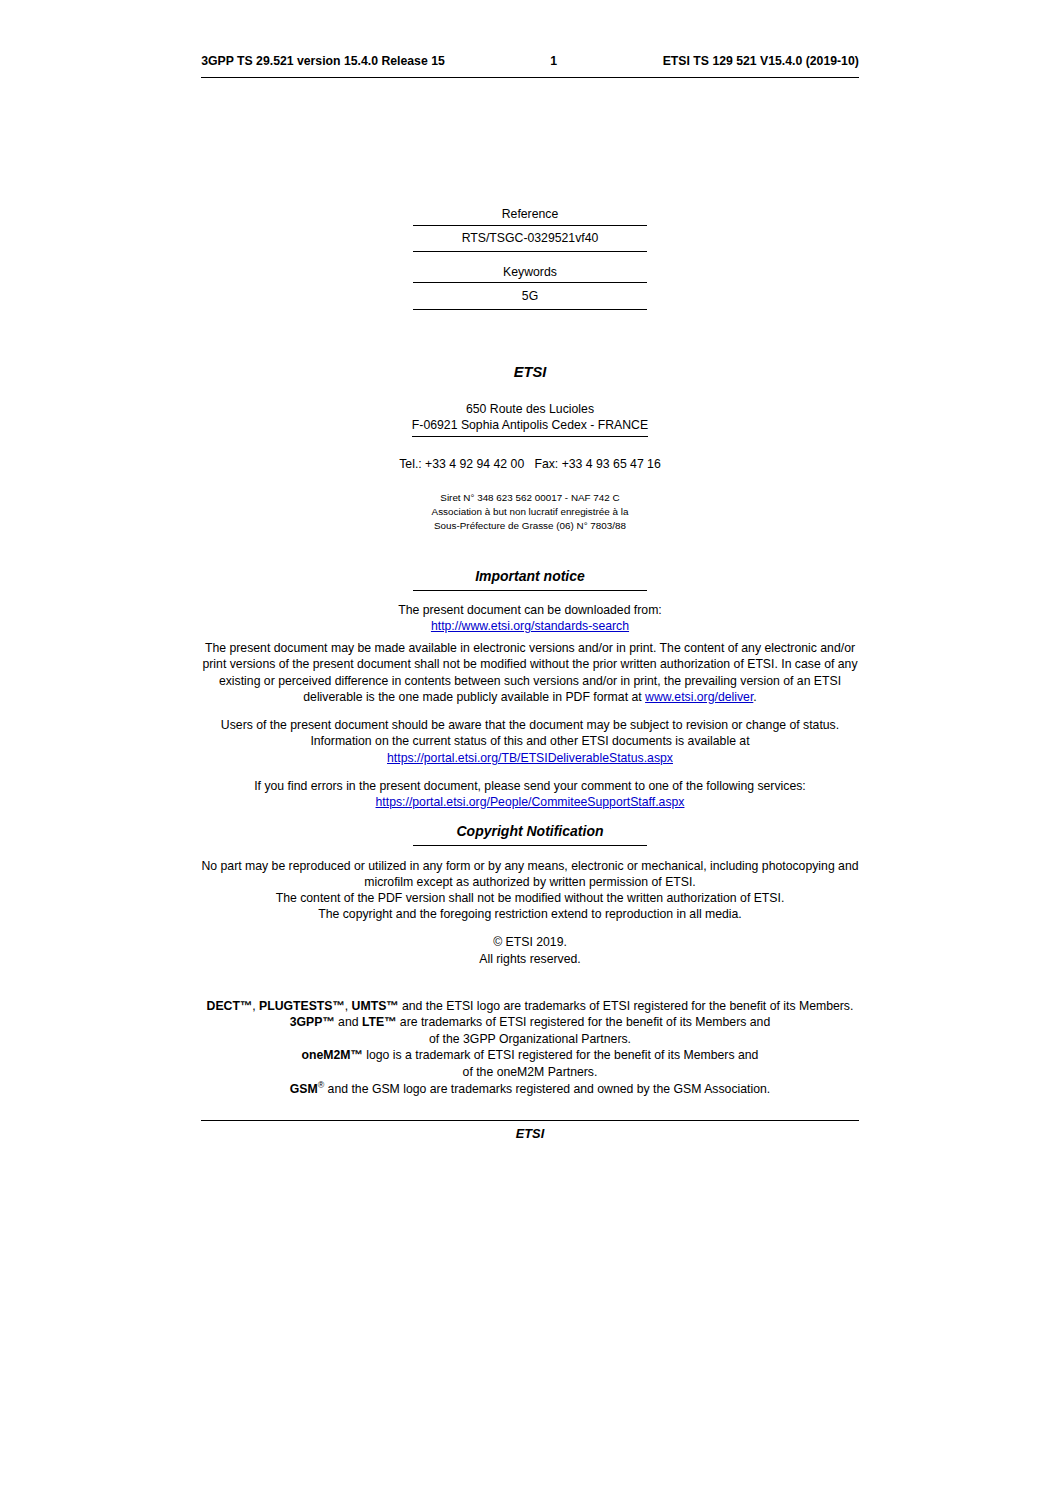3GPP TS 29.521 version 15.4.0 Release 15
1
ETSI TS 129 521 V15.4.0 (2019-10)
Reference
RTS/TSGC-0329521vf40
Keywords
5G
ETSI
650 Route des Lucioles
F-06921 Sophia Antipolis Cedex - FRANCE
Tel.: +33 4 92 94 42 00 Fax: +33 4 93 65 47 16
Siret N° 348 623 562 00017 - NAF 742 C
Association à but non lucratif enregistrée à la
Sous-Préfecture de Grasse (06) N° 7803/88
Important notice
The present document can be downloaded from:
http://www.etsi.org/standards-search
The present document may be made available in electronic versions and/or in print. The content of any electronic and/or print versions of the present document shall not be modified without the prior written authorization of ETSI. In case of any existing or perceived difference in contents between such versions and/or in print, the prevailing version of an ETSI deliverable is the one made publicly available in PDF format at www.etsi.org/deliver.
Users of the present document should be aware that the document may be subject to revision or change of status. Information on the current status of this and other ETSI documents is available at
https://portal.etsi.org/TB/ETSIDeliverableStatus.aspx
If you find errors in the present document, please send your comment to one of the following services:
https://portal.etsi.org/People/CommiteeSupportStaff.aspx
Copyright Notification
No part may be reproduced or utilized in any form or by any means, electronic or mechanical, including photocopying and microfilm except as authorized by written permission of ETSI.
The content of the PDF version shall not be modified without the written authorization of ETSI.
The copyright and the foregoing restriction extend to reproduction in all media.
© ETSI 2019.
All rights reserved.
DECT™, PLUGTESTS™, UMTS™ and the ETSI logo are trademarks of ETSI registered for the benefit of its Members.
3GPP™ and LTE™ are trademarks of ETSI registered for the benefit of its Members and
of the 3GPP Organizational Partners.
oneM2M™ logo is a trademark of ETSI registered for the benefit of its Members and
of the oneM2M Partners.
GSM® and the GSM logo are trademarks registered and owned by the GSM Association.
ETSI